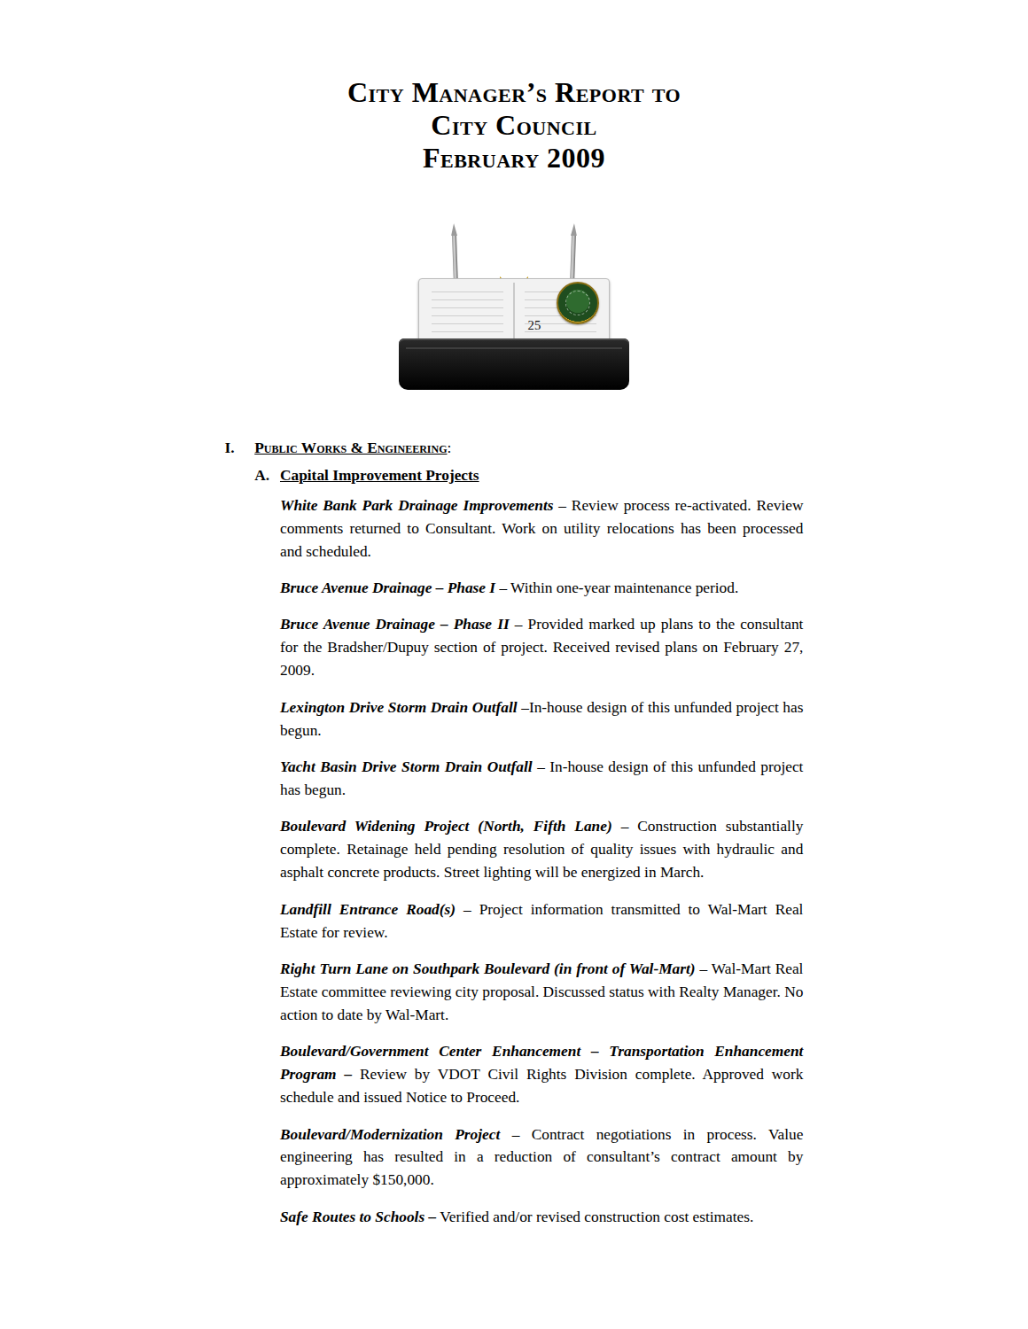City Manager’s Report to City Council February 2009
25
Public Works & Engineering:
Capital Improvement Projects
White Bank Park Drainage Improvements – Review process re-activated. Review comments returned to Consultant. Work on utility relocations has been processed and scheduled.
Bruce Avenue Drainage – Phase I – Within one-year maintenance period.
Bruce Avenue Drainage – Phase II – Provided marked up plans to the consultant for the Bradsher/Dupuy section of project. Received revised plans on February 27, 2009.
Lexington Drive Storm Drain Outfall –In-house design of this unfunded project has begun.
Yacht Basin Drive Storm Drain Outfall – In-house design of this unfunded project has begun.
Boulevard Widening Project (North, Fifth Lane) – Construction substantially complete. Retainage held pending resolution of quality issues with hydraulic and asphalt concrete products. Street lighting will be energized in March.
Landfill Entrance Road(s) – Project information transmitted to Wal-Mart Real Estate for review.
Right Turn Lane on Southpark Boulevard (in front of Wal-Mart) – Wal-Mart Real Estate committee reviewing city proposal. Discussed status with Realty Manager. No action to date by Wal-Mart.
Boulevard/Government Center Enhancement – Transportation Enhancement Program – Review by VDOT Civil Rights Division complete. Approved work schedule and issued Notice to Proceed.
Boulevard/Modernization Project – Contract negotiations in process. Value engineering has resulted in a reduction of consultant’s contract amount by approximately $150,000.
Safe Routes to Schools – Verified and/or revised construction cost estimates.